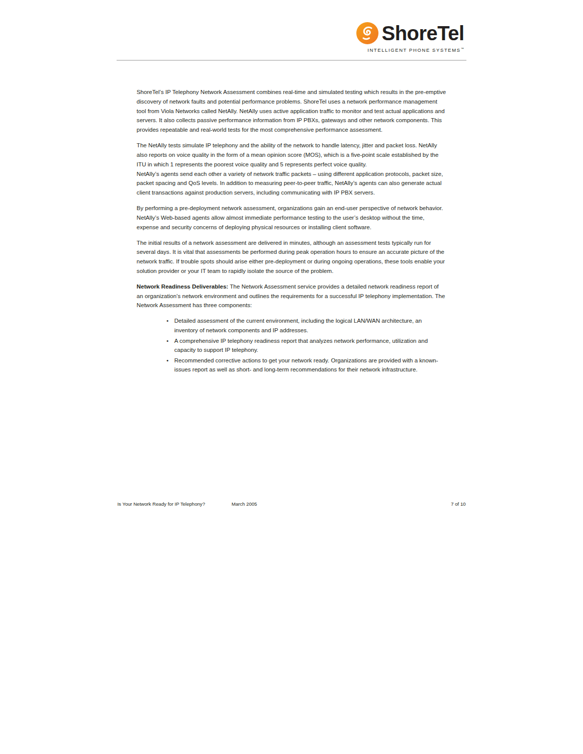ShoreTel
INTELLIGENT PHONE SYSTEMS™
ShoreTel’s IP Telephony Network Assessment combines real-time and simulated testing which results in the pre-emptive discovery of network faults and potential performance problems. ShoreTel uses a network performance management tool from Viola Networks called NetAlly. NetAlly uses active application traffic to monitor and test actual applications and servers. It also collects passive performance information from IP PBXs, gateways and other network components. This provides repeatable and real-world tests for the most comprehensive performance assessment.
The NetAlly tests simulate IP telephony and the ability of the network to handle latency, jitter and packet loss. NetAlly also reports on voice quality in the form of a mean opinion score (MOS), which is a five-point scale established by the ITU in which 1 represents the poorest voice quality and 5 represents perfect voice quality.
NetAlly’s agents send each other a variety of network traffic packets – using different application protocols, packet size, packet spacing and QoS levels. In addition to measuring peer-to-peer traffic, NetAlly’s agents can also generate actual client transactions against production servers, including communicating with IP PBX servers.
By performing a pre-deployment network assessment, organizations gain an end-user perspective of network behavior. NetAlly’s Web-based agents allow almost immediate performance testing to the user’s desktop without the time, expense and security concerns of deploying physical resources or installing client software.
The initial results of a network assessment are delivered in minutes, although an assessment tests typically run for several days. It is vital that assessments be performed during peak operation hours to ensure an accurate picture of the network traffic. If trouble spots should arise either pre-deployment or during ongoing operations, these tools enable your solution provider or your IT team to rapidly isolate the source of the problem.
Network Readiness Deliverables: The Network Assessment service provides a detailed network readiness report of an organization’s network environment and outlines the requirements for a successful IP telephony implementation. The Network Assessment has three components:
Detailed assessment of the current environment, including the logical LAN/WAN architecture, an inventory of network components and IP addresses.
A comprehensive IP telephony readiness report that analyzes network performance, utilization and capacity to support IP telephony.
Recommended corrective actions to get your network ready. Organizations are provided with a known-issues report as well as short- and long-term recommendations for their network infrastructure.
Is Your Network Ready for IP Telephony?
March 2005
7 of 10